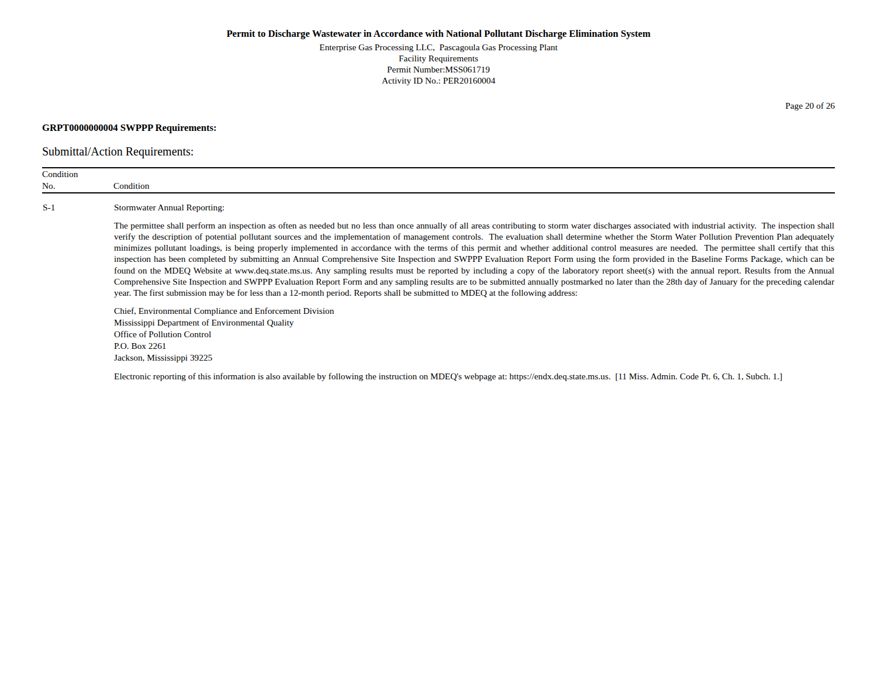Permit to Discharge Wastewater in Accordance with National Pollutant Discharge Elimination System
Enterprise Gas Processing LLC, Pascagoula Gas Processing Plant
Facility Requirements
Permit Number:MSS061719
Activity ID No.: PER20160004
Page 20 of 26
GRPT0000000004 SWPPP Requirements:
Submittal/Action Requirements:
| Condition No. | Condition |
| --- | --- |
| S-1 | Stormwater Annual Reporting: The permittee shall perform an inspection as often as needed but no less than once annually of all areas contributing to storm water discharges associated with industrial activity. The inspection shall verify the description of potential pollutant sources and the implementation of management controls. The evaluation shall determine whether the Storm Water Pollution Prevention Plan adequately minimizes pollutant loadings, is being properly implemented in accordance with the terms of this permit and whether additional control measures are needed. The permittee shall certify that this inspection has been completed by submitting an Annual Comprehensive Site Inspection and SWPPP Evaluation Report Form using the form provided in the Baseline Forms Package, which can be found on the MDEQ Website at www.deq.state.ms.us. Any sampling results must be reported by including a copy of the laboratory report sheet(s) with the annual report. Results from the Annual Comprehensive Site Inspection and SWPPP Evaluation Report Form and any sampling results are to be submitted annually postmarked no later than the 28th day of January for the preceding calendar year. The first submission may be for less than a 12-month period. Reports shall be submitted to MDEQ at the following address: Chief, Environmental Compliance and Enforcement Division Mississippi Department of Environmental Quality Office of Pollution Control P.O. Box 2261 Jackson, Mississippi 39225 Electronic reporting of this information is also available by following the instruction on MDEQ's webpage at: https://endx.deq.state.ms.us. [11 Miss. Admin. Code Pt. 6, Ch. 1, Subch. 1.] |